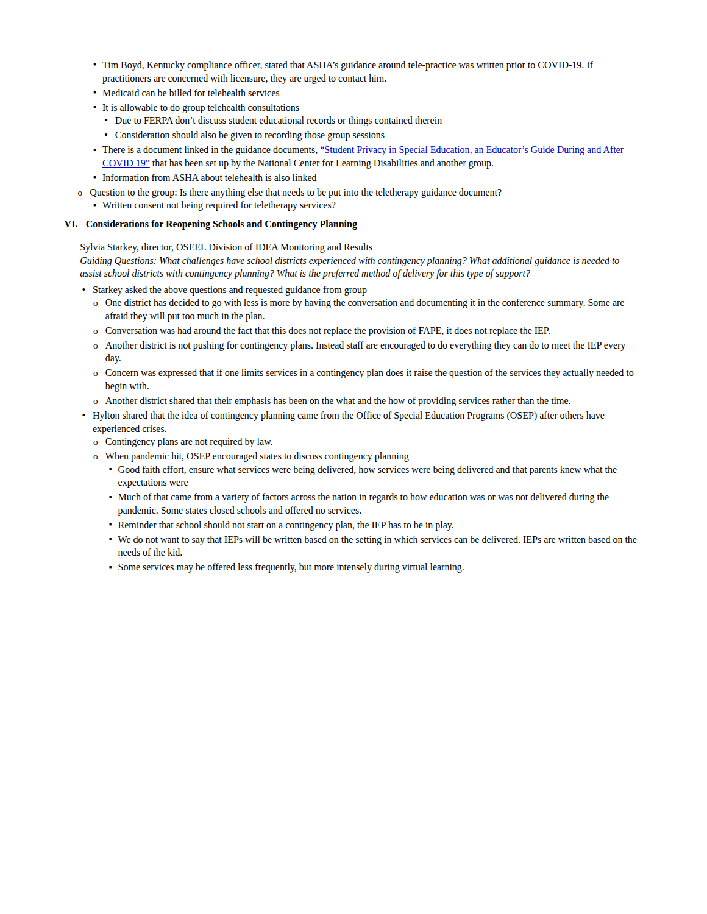Tim Boyd, Kentucky compliance officer, stated that ASHA’s guidance around tele-practice was written prior to COVID-19. If practitioners are concerned with licensure, they are urged to contact him.
Medicaid can be billed for telehealth services
It is allowable to do group telehealth consultations
Due to FERPA don’t discuss student educational records or things contained therein
Consideration should also be given to recording those group sessions
There is a document linked in the guidance documents, “Student Privacy in Special Education, an Educator’s Guide During and After COVID 19” that has been set up by the National Center for Learning Disabilities and another group.
Information from ASHA about telehealth is also linked
Question to the group: Is there anything else that needs to be put into the teletherapy guidance document?
Written consent not being required for teletherapy services?
VI. Considerations for Reopening Schools and Contingency Planning
Sylvia Starkey, director, OSEEL Division of IDEA Monitoring and Results
Guiding Questions: What challenges have school districts experienced with contingency planning? What additional guidance is needed to assist school districts with contingency planning? What is the preferred method of delivery for this type of support?
Starkey asked the above questions and requested guidance from group
One district has decided to go with less is more by having the conversation and documenting it in the conference summary. Some are afraid they will put too much in the plan.
Conversation was had around the fact that this does not replace the provision of FAPE, it does not replace the IEP.
Another district is not pushing for contingency plans. Instead staff are encouraged to do everything they can do to meet the IEP every day.
Concern was expressed that if one limits services in a contingency plan does it raise the question of the services they actually needed to begin with.
Another district shared that their emphasis has been on the what and the how of providing services rather than the time.
Hylton shared that the idea of contingency planning came from the Office of Special Education Programs (OSEP) after others have experienced crises.
Contingency plans are not required by law.
When pandemic hit, OSEP encouraged states to discuss contingency planning
Good faith effort, ensure what services were being delivered, how services were being delivered and that parents knew what the expectations were
Much of that came from a variety of factors across the nation in regards to how education was or was not delivered during the pandemic. Some states closed schools and offered no services.
Reminder that school should not start on a contingency plan, the IEP has to be in play.
We do not want to say that IEPs will be written based on the setting in which services can be delivered. IEPs are written based on the needs of the kid.
Some services may be offered less frequently, but more intensely during virtual learning.